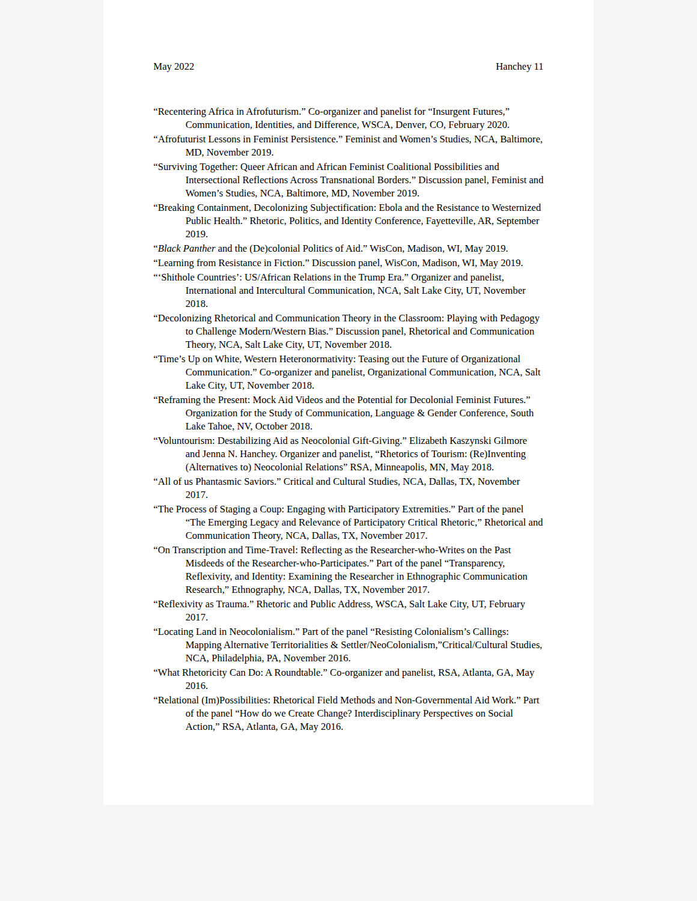May 2022 Hanchey 11
“Recentering Africa in Afrofuturism.” Co-organizer and panelist for “Insurgent Futures,” Communication, Identities, and Difference, WSCA, Denver, CO, February 2020.
“Afrofuturist Lessons in Feminist Persistence.” Feminist and Women’s Studies, NCA, Baltimore, MD, November 2019.
“Surviving Together: Queer African and African Feminist Coalitional Possibilities and Intersectional Reflections Across Transnational Borders.” Discussion panel, Feminist and Women’s Studies, NCA, Baltimore, MD, November 2019.
“Breaking Containment, Decolonizing Subjectification: Ebola and the Resistance to Westernized Public Health.” Rhetoric, Politics, and Identity Conference, Fayetteville, AR, September 2019.
“Black Panther and the (De)colonial Politics of Aid.” WisCon, Madison, WI, May 2019.
“Learning from Resistance in Fiction.” Discussion panel, WisCon, Madison, WI, May 2019.
“‘Shithole Countries’: US/African Relations in the Trump Era.” Organizer and panelist, International and Intercultural Communication, NCA, Salt Lake City, UT, November 2018.
“Decolonizing Rhetorical and Communication Theory in the Classroom: Playing with Pedagogy to Challenge Modern/Western Bias.” Discussion panel, Rhetorical and Communication Theory, NCA, Salt Lake City, UT, November 2018.
“Time’s Up on White, Western Heteronormativity: Teasing out the Future of Organizational Communication.” Co-organizer and panelist, Organizational Communication, NCA, Salt Lake City, UT, November 2018.
“Reframing the Present: Mock Aid Videos and the Potential for Decolonial Feminist Futures.” Organization for the Study of Communication, Language & Gender Conference, South Lake Tahoe, NV, October 2018.
“Voluntourism: Destabilizing Aid as Neocolonial Gift-Giving.” Elizabeth Kaszynski Gilmore and Jenna N. Hanchey. Organizer and panelist, “Rhetorics of Tourism: (Re)Inventing (Alternatives to) Neocolonial Relations” RSA, Minneapolis, MN, May 2018.
“All of us Phantasmic Saviors.” Critical and Cultural Studies, NCA, Dallas, TX, November 2017.
“The Process of Staging a Coup: Engaging with Participatory Extremities.” Part of the panel “The Emerging Legacy and Relevance of Participatory Critical Rhetoric,” Rhetorical and Communication Theory, NCA, Dallas, TX, November 2017.
“On Transcription and Time-Travel: Reflecting as the Researcher-who-Writes on the Past Misdeeds of the Researcher-who-Participates.” Part of the panel “Transparency, Reflexivity, and Identity: Examining the Researcher in Ethnographic Communication Research,” Ethnography, NCA, Dallas, TX, November 2017.
“Reflexivity as Trauma.” Rhetoric and Public Address, WSCA, Salt Lake City, UT, February 2017.
“Locating Land in Neocolonialism.” Part of the panel “Resisting Colonialism’s Callings: Mapping Alternative Territorialities & Settler/NeoColonialism,”Critical/Cultural Studies, NCA, Philadelphia, PA, November 2016.
“What Rhetoricity Can Do: A Roundtable.” Co-organizer and panelist, RSA, Atlanta, GA, May 2016.
“Relational (Im)Possibilities: Rhetorical Field Methods and Non-Governmental Aid Work.” Part of the panel “How do we Create Change? Interdisciplinary Perspectives on Social Action,” RSA, Atlanta, GA, May 2016.